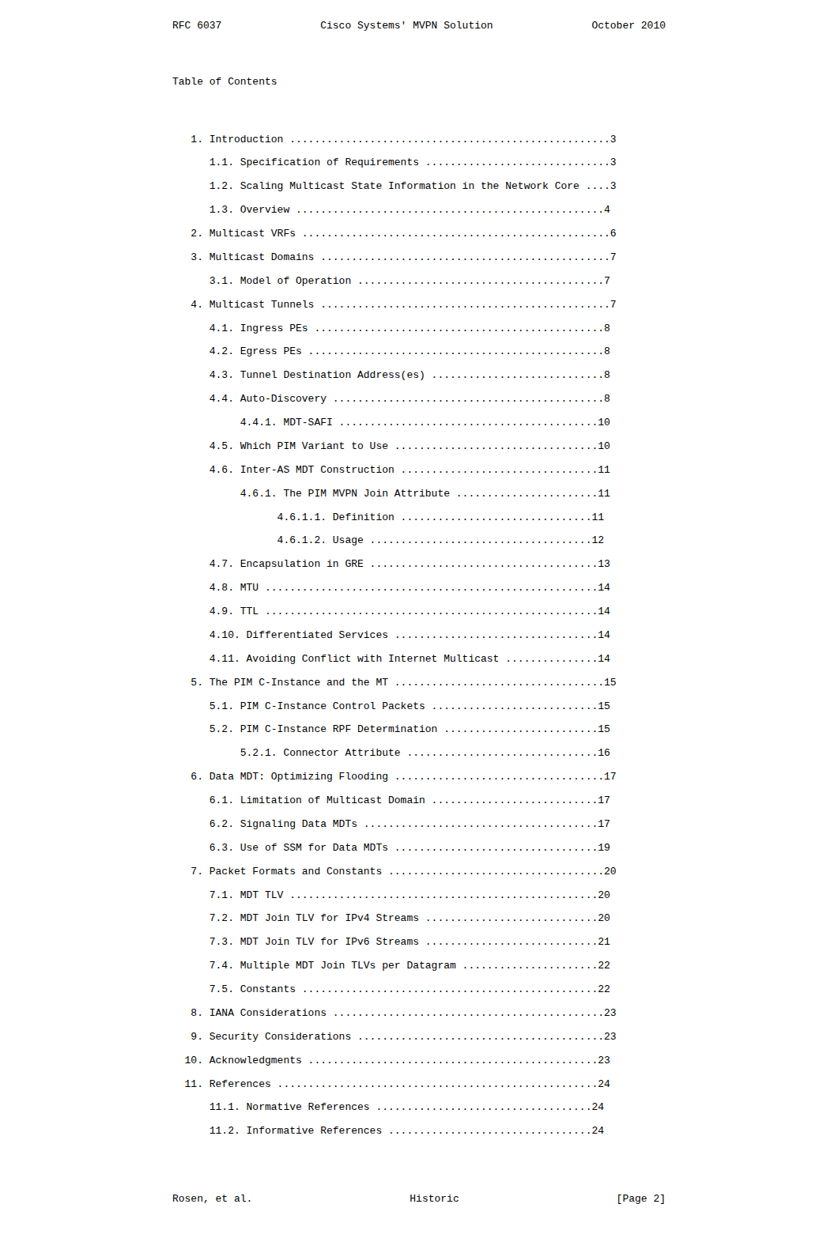RFC 6037 Cisco Systems' MVPN Solution October 2010
Table of Contents
1. Introduction ....................................................3
1.1. Specification of Requirements ..............................3
1.2. Scaling Multicast State Information in the Network Core ....3
1.3. Overview ..................................................4
2. Multicast VRFs ..................................................6
3. Multicast Domains ...............................................7
3.1. Model of Operation ........................................7
4. Multicast Tunnels ...............................................7
4.1. Ingress PEs ...............................................8
4.2. Egress PEs ................................................8
4.3. Tunnel Destination Address(es) ............................8
4.4. Auto-Discovery ............................................8
4.4.1. MDT-SAFI ..........................................10
4.5. Which PIM Variant to Use .................................10
4.6. Inter-AS MDT Construction ................................11
4.6.1. The PIM MVPN Join Attribute .......................11
4.6.1.1. Definition ...............................11
4.6.1.2. Usage ....................................12
4.7. Encapsulation in GRE .....................................13
4.8. MTU ......................................................14
4.9. TTL ......................................................14
4.10. Differentiated Services .................................14
4.11. Avoiding Conflict with Internet Multicast ...............14
5. The PIM C-Instance and the MT ..................................15
5.1. PIM C-Instance Control Packets ...........................15
5.2. PIM C-Instance RPF Determination .........................15
5.2.1. Connector Attribute ...............................16
6. Data MDT: Optimizing Flooding ..................................17
6.1. Limitation of Multicast Domain ...........................17
6.2. Signaling Data MDTs ......................................17
6.3. Use of SSM for Data MDTs .................................19
7. Packet Formats and Constants ...................................20
7.1. MDT TLV ..................................................20
7.2. MDT Join TLV for IPv4 Streams ............................20
7.3. MDT Join TLV for IPv6 Streams ............................21
7.4. Multiple MDT Join TLVs per Datagram ......................22
7.5. Constants ................................................22
8. IANA Considerations ............................................23
9. Security Considerations ........................................23
10. Acknowledgments ...............................................23
11. References ....................................................24
11.1. Normative References ...................................24
11.2. Informative References .................................24
Rosen, et al. Historic[Page 2]